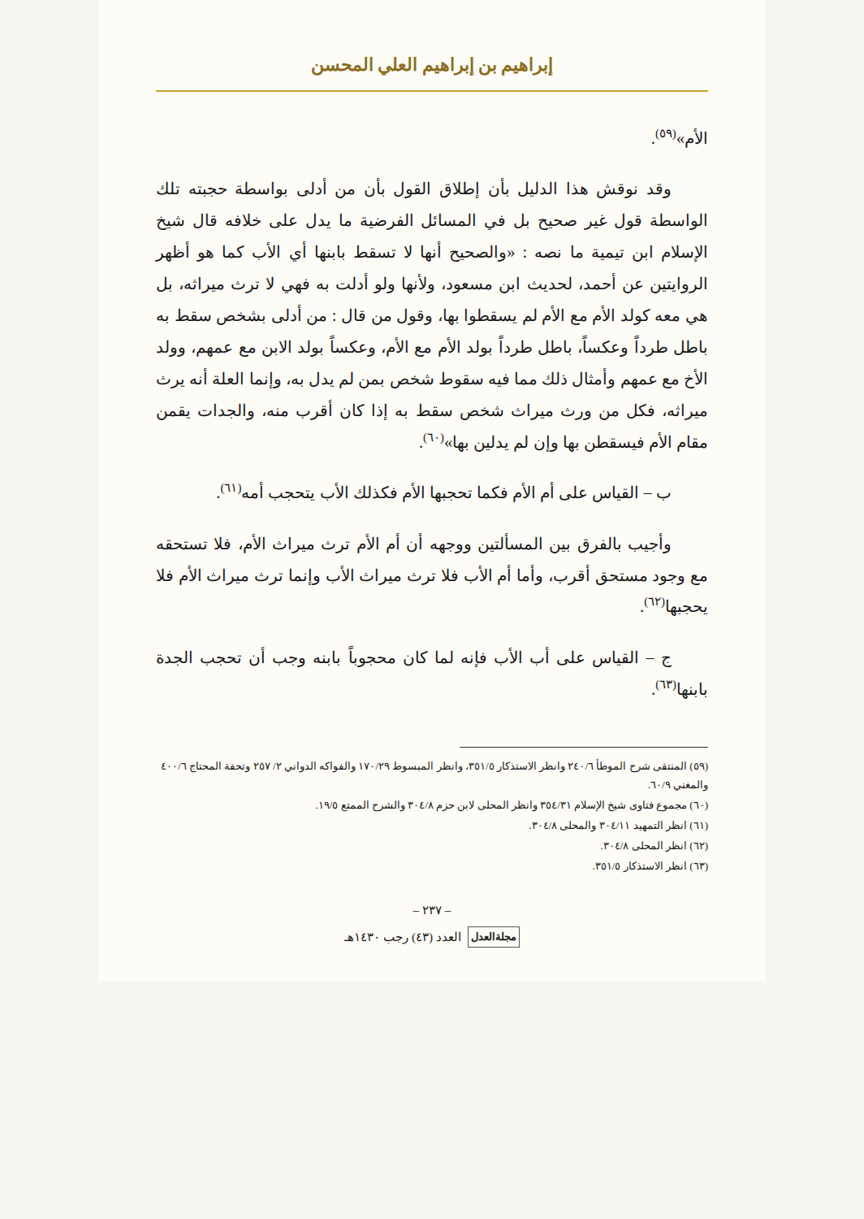إبراهيم بن إبراهيم العلي المحسن
الأم»(٥٩).
وقد نوقش هذا الدليل بأن إطلاق القول بأن من أدلى بواسطة حجبته تلك الواسطة قول غير صحيح بل في المسائل الفرضية ما يدل على خلافه قال شيخ الإسلام ابن تيمية ما نصه : «والصحيح أنها لا تسقط بابنها أي الأب كما هو أظهر الروايتين عن أحمد، لحديث ابن مسعود، ولأنها ولو أدلت به فهي لا ترث ميراثه، بل هي معه كولد الأم مع الأم لم يسقطوا بها، وقول من قال : من أدلى بشخص سقط به باطل طرداً وعكساً، باطل طرداً بولد الأم مع الأم، وعكساً بولد الابن مع عمهم، وولد الأخ مع عمهم وأمثال ذلك مما فيه سقوط شخص بمن لم يدل به، وإنما العلة أنه يرث ميراثه، فكل من ورث ميراث شخص سقط به إذا كان أقرب منه، والجدات يقمن مقام الأم فيسقطن بها وإن لم يدلين بها»(٦٠).
ب – القياس على أم الأم فكما تحجبها الأم فكذلك الأب يتحجب أمه(٦١).
وأجيب بالفرق بين المسألتين ووجهه أن أم الأم ترث ميراث الأم، فلا تستحقه مع وجود مستحق أقرب، وأما أم الأب فلا ترث ميراث الأب وإنما ترث ميراث الأم فلا يحجبها(٦٢).
ج – القياس على أب الأب فإنه لما كان محجوباً بابنه وجب أن تحجب الجدة بابنها(٦٣).
(٥٩) المنتقى شرح الموطأ ٢٤٠/٦ وانظر الاستذكار ٣٥١/٥، وانظر المبسوط ١٧٠/٢٩ والفواكه الدواني ٢/ ٢٥٧ وتحفة المحتاج ٤٠٠/٦ والمغني ٦٠/٩.
(٦٠) مجموع فتاوى شيخ الإسلام ٣٥٤/٣١ وانظر المحلى لابن حزم ٣٠٤/٨ والشرح الممتع ١٩/٥.
(٦١) انظر التمهيد ٣٠٤/١١ والمحلى ٣٠٤/٨.
(٦٢) انظر المحلى ٣٠٤/٨.
(٦٣) انظر الاستذكار ٣٥١/٥.
– ٢٣٧ –
مجلةالعدل العدد (٤٣) رجب ١٤٣٠هـ